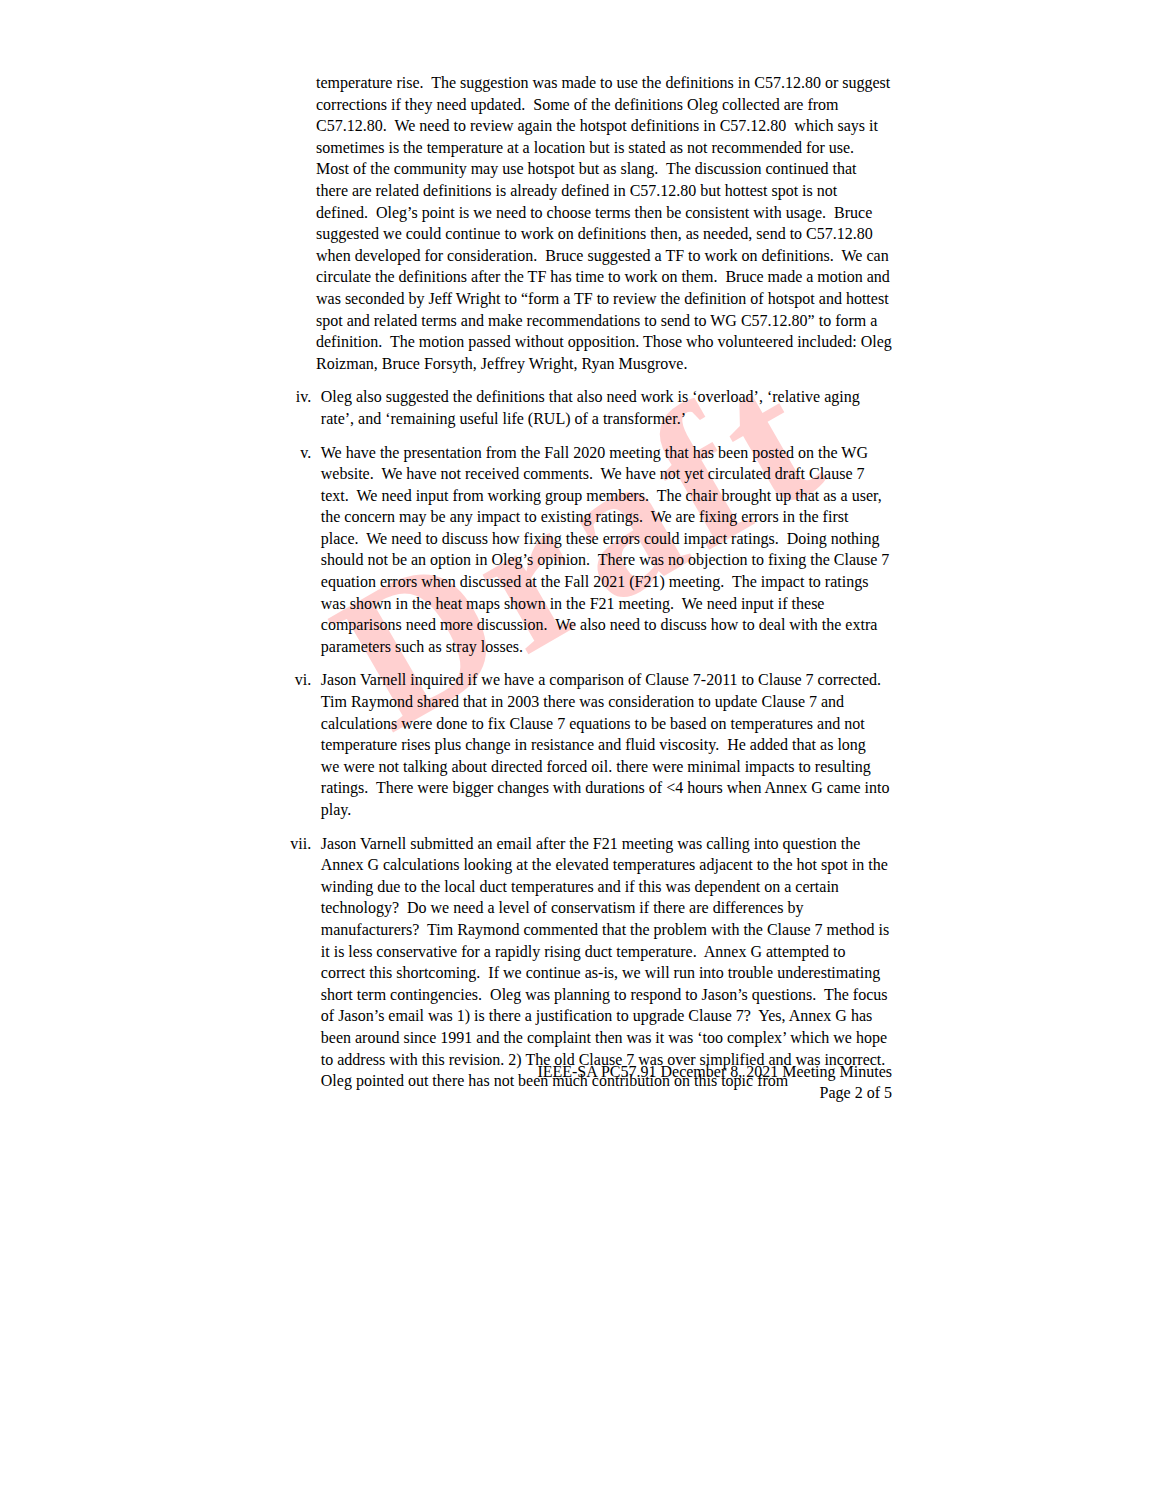Draft
temperature rise. The suggestion was made to use the definitions in C57.12.80 or suggest corrections if they need updated. Some of the definitions Oleg collected are from C57.12.80. We need to review again the hotspot definitions in C57.12.80 which says it sometimes is the temperature at a location but is stated as not recommended for use. Most of the community may use hotspot but as slang. The discussion continued that there are related definitions is already defined in C57.12.80 but hottest spot is not defined. Oleg’s point is we need to choose terms then be consistent with usage. Bruce suggested we could continue to work on definitions then, as needed, send to C57.12.80 when developed for consideration. Bruce suggested a TF to work on definitions. We can circulate the definitions after the TF has time to work on them. Bruce made a motion and was seconded by Jeff Wright to “form a TF to review the definition of hotspot and hottest spot and related terms and make recommendations to send to WG C57.12.80” to form a definition. The motion passed without opposition. Those who volunteered included: Oleg Roizman, Bruce Forsyth, Jeffrey Wright, Ryan Musgrove.
iv. Oleg also suggested the definitions that also need work is ‘overload’, ‘relative aging rate’, and ‘remaining useful life (RUL) of a transformer.’
v. We have the presentation from the Fall 2020 meeting that has been posted on the WG website. We have not received comments. We have not yet circulated draft Clause 7 text. We need input from working group members. The chair brought up that as a user, the concern may be any impact to existing ratings. We are fixing errors in the first place. We need to discuss how fixing these errors could impact ratings. Doing nothing should not be an option in Oleg’s opinion. There was no objection to fixing the Clause 7 equation errors when discussed at the Fall 2021 (F21) meeting. The impact to ratings was shown in the heat maps shown in the F21 meeting. We need input if these comparisons need more discussion. We also need to discuss how to deal with the extra parameters such as stray losses.
vi. Jason Varnell inquired if we have a comparison of Clause 7-2011 to Clause 7 corrected. Tim Raymond shared that in 2003 there was consideration to update Clause 7 and calculations were done to fix Clause 7 equations to be based on temperatures and not temperature rises plus change in resistance and fluid viscosity. He added that as long we were not talking about directed forced oil. there were minimal impacts to resulting ratings. There were bigger changes with durations of <4 hours when Annex G came into play.
vii. Jason Varnell submitted an email after the F21 meeting was calling into question the Annex G calculations looking at the elevated temperatures adjacent to the hot spot in the winding due to the local duct temperatures and if this was dependent on a certain technology? Do we need a level of conservatism if there are differences by manufacturers? Tim Raymond commented that the problem with the Clause 7 method is it is less conservative for a rapidly rising duct temperature. Annex G attempted to correct this shortcoming. If we continue as-is, we will run into trouble underestimating short term contingencies. Oleg was planning to respond to Jason’s questions. The focus of Jason’s email was 1) is there a justification to upgrade Clause 7? Yes, Annex G has been around since 1991 and the complaint then was it was ‘too complex’ which we hope to address with this revision. 2) The old Clause 7 was over simplified and was incorrect. Oleg pointed out there has not been much contribution on this topic from
IEEE-SA PC57.91 December 8, 2021 Meeting Minutes
Page 2 of 5